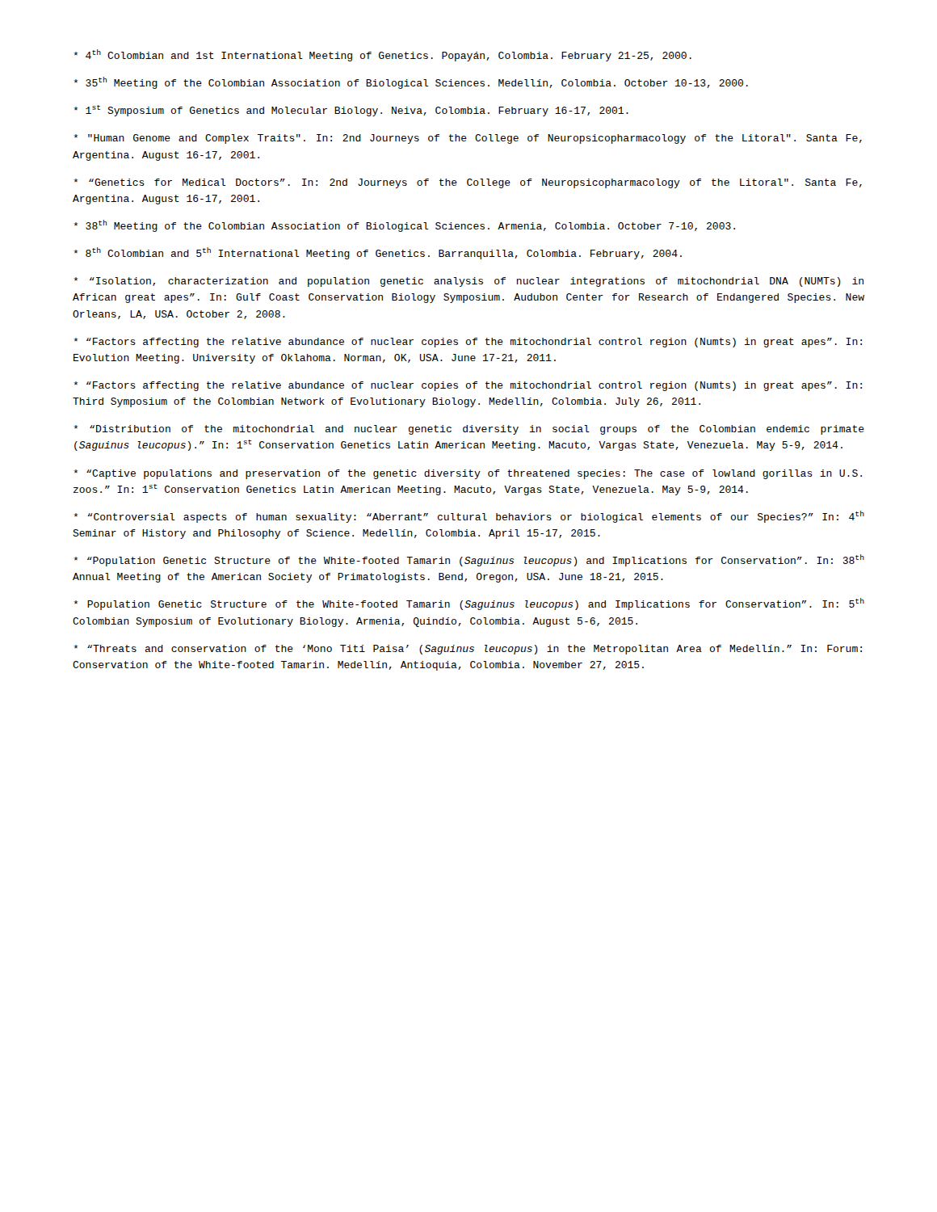* 4th Colombian and 1st International Meeting of Genetics. Popayán, Colombia. February 21-25, 2000.
* 35th Meeting of the Colombian Association of Biological Sciences. Medellín, Colombia. October 10-13, 2000.
* 1st Symposium of Genetics and Molecular Biology. Neiva, Colombia. February 16-17, 2001.
* "Human Genome and Complex Traits". In: 2nd Journeys of the College of Neuropsicopharmacology of the Litoral". Santa Fe, Argentina. August 16-17, 2001.
* “Genetics for Medical Doctors”. In: 2nd Journeys of the College of Neuropsicopharmacology of the Litoral". Santa Fe, Argentina. August 16-17, 2001.
* 38th Meeting of the Colombian Association of Biological Sciences. Armenia, Colombia. October 7-10, 2003.
* 8th Colombian and 5th International Meeting of Genetics. Barranquilla, Colombia. February, 2004.
* “Isolation, characterization and population genetic analysis of nuclear integrations of mitochondrial DNA (NUMTs) in African great apes”. In: Gulf Coast Conservation Biology Symposium. Audubon Center for Research of Endangered Species. New Orleans, LA, USA. October 2, 2008.
* “Factors affecting the relative abundance of nuclear copies of the mitochondrial control region (Numts) in great apes”. In: Evolution Meeting. University of Oklahoma. Norman, OK, USA. June 17-21, 2011.
* “Factors affecting the relative abundance of nuclear copies of the mitochondrial control region (Numts) in great apes”. In: Third Symposium of the Colombian Network of Evolutionary Biology. Medellín, Colombia. July 26, 2011.
* “Distribution of the mitochondrial and nuclear genetic diversity in social groups of the Colombian endemic primate (Saguinus leucopus).” In: 1st Conservation Genetics Latin American Meeting. Macuto, Vargas State, Venezuela. May 5-9, 2014.
* “Captive populations and preservation of the genetic diversity of threatened species: The case of lowland gorillas in U.S. zoos.” In: 1st Conservation Genetics Latin American Meeting. Macuto, Vargas State, Venezuela. May 5-9, 2014.
* “Controversial aspects of human sexuality: “Aberrant” cultural behaviors or biological elements of our Species?” In: 4th Seminar of History and Philosophy of Science. Medellín, Colombia. April 15-17, 2015.
* “Population Genetic Structure of the White-footed Tamarin (Saguinus leucopus) and Implications for Conservation”. In: 38th Annual Meeting of the American Society of Primatologists. Bend, Oregon, USA. June 18-21, 2015.
* Population Genetic Structure of the White-footed Tamarin (Saguinus leucopus) and Implications for Conservation”. In: 5th Colombian Symposium of Evolutionary Biology. Armenia, Quindío, Colombia. August 5-6, 2015.
* “Threats and conservation of the ‘Mono Tití Paisa’ (Saguinus leucopus) in the Metropolitan Area of Medellín.” In: Forum: Conservation of the White-footed Tamarin. Medellín, Antioquia, Colombia. November 27, 2015.